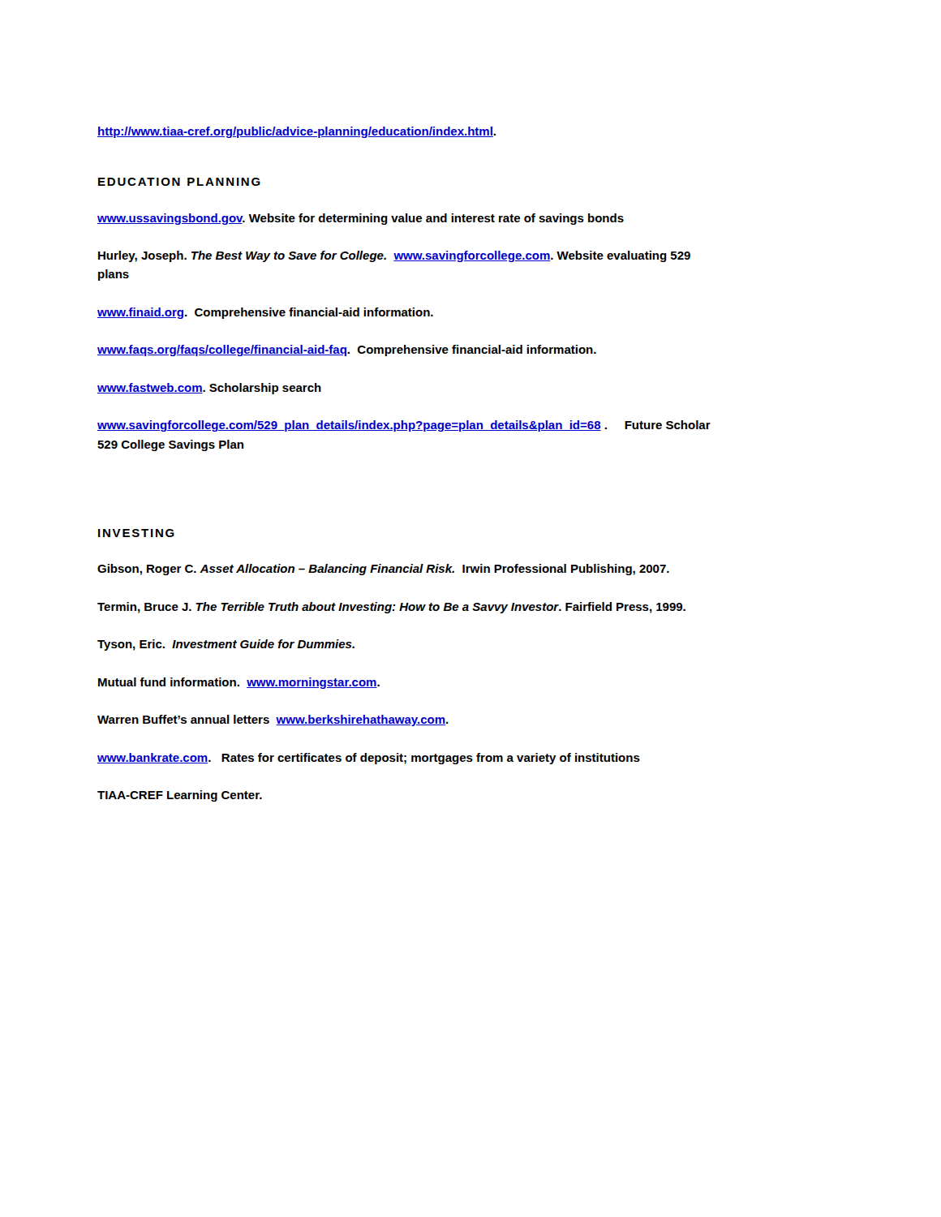http://www.tiaa-cref.org/public/advice-planning/education/index.html.
EDUCATION PLANNING
www.ussavingsbond.gov. Website for determining value and interest rate of savings bonds
Hurley, Joseph. The Best Way to Save for College. www.savingforcollege.com. Website evaluating 529 plans
www.finaid.org. Comprehensive financial-aid information.
www.faqs.org/faqs/college/financial-aid-faq. Comprehensive financial-aid information.
www.fastweb.com. Scholarship search
www.savingforcollege.com/529_plan_details/index.php?page=plan_details&plan_id=68 . Future Scholar 529 College Savings Plan
INVESTING
Gibson, Roger C. Asset Allocation – Balancing Financial Risk. Irwin Professional Publishing, 2007.
Termin, Bruce J. The Terrible Truth about Investing: How to Be a Savvy Investor. Fairfield Press, 1999.
Tyson, Eric. Investment Guide for Dummies.
Mutual fund information. www.morningstar.com.
Warren Buffet’s annual letters www.berkshirehathaway.com.
www.bankrate.com. Rates for certificates of deposit; mortgages from a variety of institutions
TIAA-CREF Learning Center.